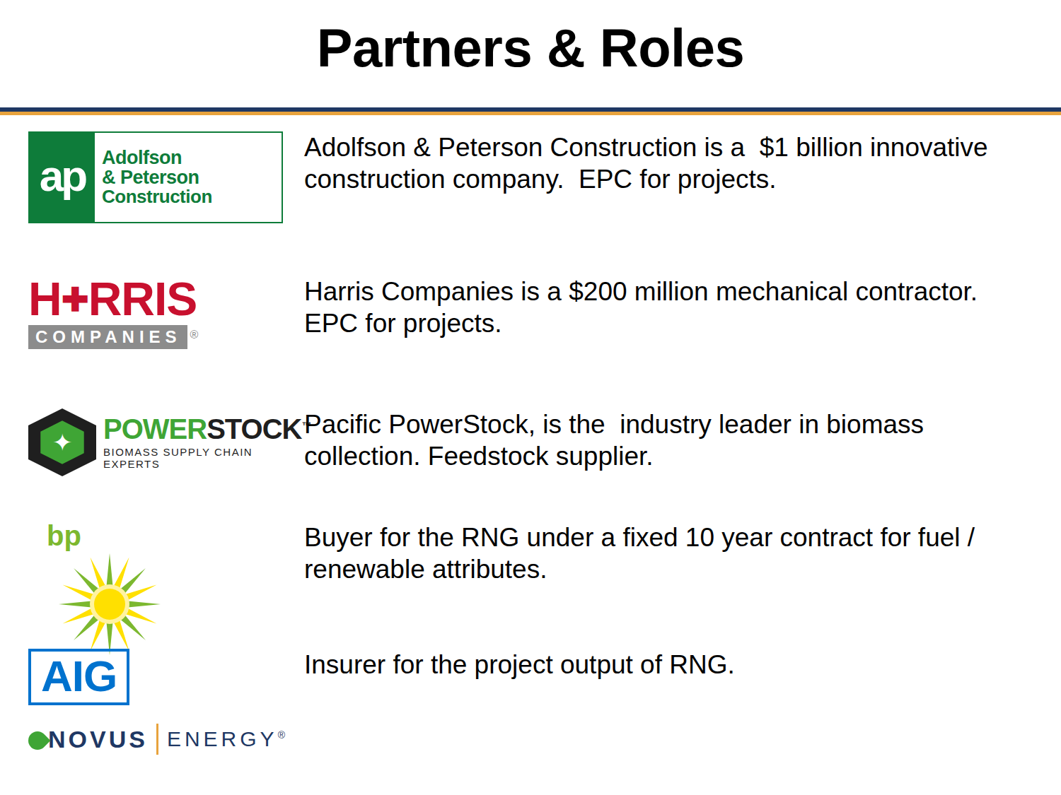Partners & Roles
ap
Adolfson & Peterson Construction
Adolfson & Peterson Construction is a $1 billion innovative construction company. EPC for projects.
H✚RRIS
COMPANIES®
Harris Companies is a $200 million mechanical contractor. EPC for projects.
✦
POWER STOCK™
BIOMASS SUPPLY CHAIN EXPERTS
Pacific PowerStock, is the industry leader in biomass collection. Feedstock supplier.
bp
Buyer for the RNG under a fixed 10 year contract for fuel / renewable attributes.
AIG
NOVUS
ENERGY®
Insurer for the project output of RNG.